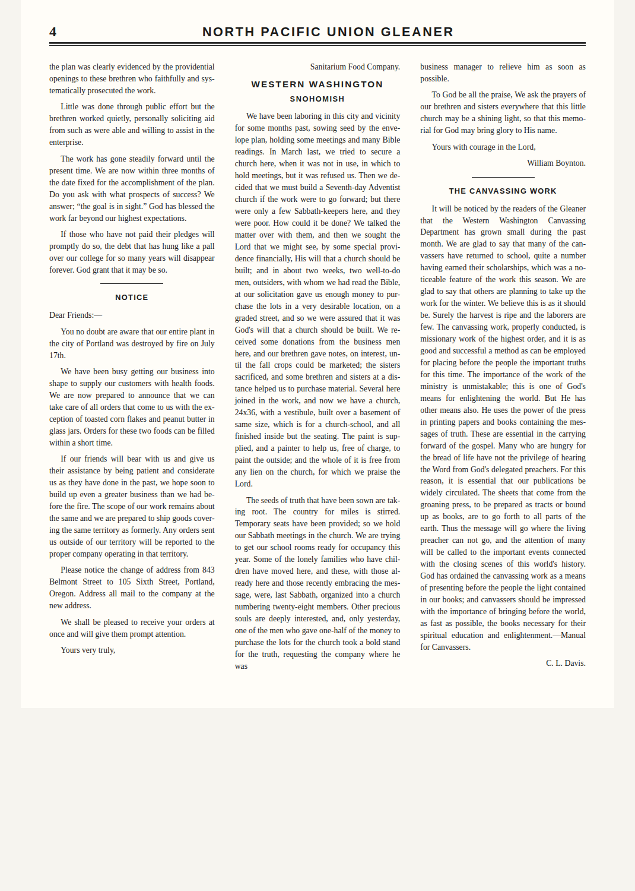4
North Pacific Union Gleaner
the plan was clearly evidenced by the providential openings to these brethren who faithfully and systematically prosecuted the work.
Little was done through public effort but the brethren worked quietly, personally soliciting aid from such as were able and willing to assist in the enterprise.
The work has gone steadily forward until the present time. We are now within three months of the date fixed for the accomplishment of the plan. Do you ask with what prospects of success? We answer; “the goal is in sight.” God has blessed the work far beyond our highest expectations.
If those who have not paid their pledges will promptly do so, the debt that has hung like a pall over our college for so many years will disappear forever. God grant that it may be so.
NOTICE
Dear Friends:—
You no doubt are aware that our entire plant in the city of Portland was destroyed by fire on July 17th.
We have been busy getting our business into shape to supply our customers with health foods. We are now prepared to announce that we can take care of all orders that come to us with the exception of toasted corn flakes and peanut butter in glass jars. Orders for these two foods can be filled within a short time.
If our friends will bear with us and give us their assistance by being patient and considerate us as they have done in the past, we hope soon to build up even a greater business than we had before the fire. The scope of our work remains about the same and we are prepared to ship goods covering the same territory as formerly. Any orders sent us outside of our territory will be reported to the proper company operating in that territory.
Please notice the change of address from 843 Belmont Street to 105 Sixth Street, Portland, Oregon. Address all mail to the company at the new address.
We shall be pleased to receive your orders at once and will give them prompt attention.
Yours very truly,
Sanitarium Food Company.
WESTERN WASHINGTON
SNOHOMISH
We have been laboring in this city and vicinity for some months past, sowing seed by the envelope plan, holding some meetings and many Bible readings. In March last, we tried to secure a church here, when it was not in use, in which to hold meetings, but it was refused us. Then we decided that we must build a Seventh-day Adventist church if the work were to go forward; but there were only a few Sabbath-keepers here, and they were poor. How could it be done? We talked the matter over with them, and then we sought the Lord that we might see, by some special providence financially, His will that a church should be built; and in about two weeks, two well-to-do men, outsiders, with whom we had read the Bible, at our solicitation gave us enough money to purchase the lots in a very desirable location, on a graded street, and so we were assured that it was God's will that a church should be built. We received some donations from the business men here, and our brethren gave notes, on interest, until the fall crops could be marketed; the sisters sacrificed, and some brethren and sisters at a distance helped us to purchase material. Several here joined in the work, and now we have a church, 24x36, with a vestibule, built over a basement of same size, which is for a church-school, and all finished inside but the seating. The paint is supplied, and a painter to help us, free of charge, to paint the outside; and the whole of it is free from any lien on the church, for which we praise the Lord.
The seeds of truth that have been sown are taking root. The country for miles is stirred. Temporary seats have been provided; so we hold our Sabbath meetings in the church. We are trying to get our school rooms ready for occupancy this year. Some of the lonely families who have children have moved here, and these, with those already here and those recently embracing the message, were, last Sabbath, organized into a church numbering twenty-eight members. Other precious souls are deeply interested, and, only yesterday, one of the men who gave one-half of the money to purchase the lots for the church took a bold stand for the truth, requesting the company where he was
business manager to relieve him as soon as possible.
To God be all the praise, We ask the prayers of our brethren and sisters everywhere that this little church may be a shining light, so that this memorial for God may bring glory to His name.
Yours with courage in the Lord,
William Boynton.
THE CANVASSING WORK
It will be noticed by the readers of the Gleaner that the Western Washington Canvassing Department has grown small during the past month. We are glad to say that many of the canvassers have returned to school, quite a number having earned their scholarships, which was a noticeable feature of the work this season. We are glad to say that others are planning to take up the work for the winter. We believe this is as it should be. Surely the harvest is ripe and the laborers are few. The canvassing work, properly conducted, is missionary work of the highest order, and it is as good and successful a method as can be employed for placing before the people the important truths for this time. The importance of the work of the ministry is unmistakable; this is one of God's means for enlightening the world. But He has other means also. He uses the power of the press in printing papers and books containing the messages of truth. These are essential in the carrying forward of the gospel. Many who are hungry for the bread of life have not the privilege of hearing the Word from God's delegated preachers. For this reason, it is essential that our publications be widely circulated. The sheets that come from the groaning press, to be prepared as tracts or bound up as books, are to go forth to all parts of the earth. Thus the message will go where the living preacher can not go, and the attention of many will be called to the important events connected with the closing scenes of this world's history. God has ordained the canvassing work as a means of presenting before the people the light contained in our books; and canvassers should be impressed with the importance of bringing before the world, as fast as possible, the books necessary for their spiritual education and enlightenment.—Manual for Canvassers.
C. L. Davis.